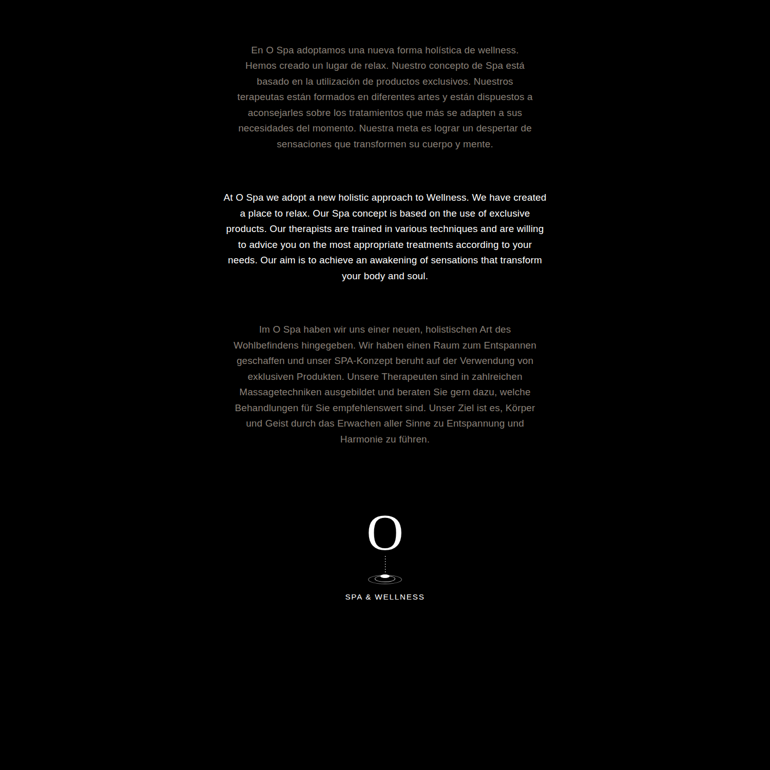En O Spa adoptamos una nueva forma holística de wellness. Hemos creado un lugar de relax. Nuestro concepto de Spa está basado en la utilización de productos exclusivos. Nuestros terapeutas están formados en diferentes artes y están dispuestos a aconsejarles sobre los tratamientos que más se adapten a sus necesidades del momento. Nuestra meta es lograr un despertar de sensaciones que transformen su cuerpo y mente.
At O Spa we adopt a new holistic approach to Wellness. We have created a place to relax. Our Spa concept is based on the use of exclusive products. Our therapists are trained in various techniques and are willing to advice you on the most appropriate treatments according to your needs. Our aim is to achieve an awakening of sensations that transform your body and soul.
Im O Spa haben wir uns einer neuen, holistischen Art des Wohlbefindens hingegeben. Wir haben einen Raum zum Entspannen geschaffen und unser SPA-Konzept beruht auf der Verwendung von exklusiven Produkten. Unsere Therapeuten sind in zahlreichen Massagetechniken ausgebildet und beraten Sie gern dazu, welche Behandlungen für Sie empfehlenswert sind. Unser Ziel ist es, Körper und Geist durch das Erwachen aller Sinne zu Entspannung und Harmonie zu führen.
O
SPA & WELLNESS